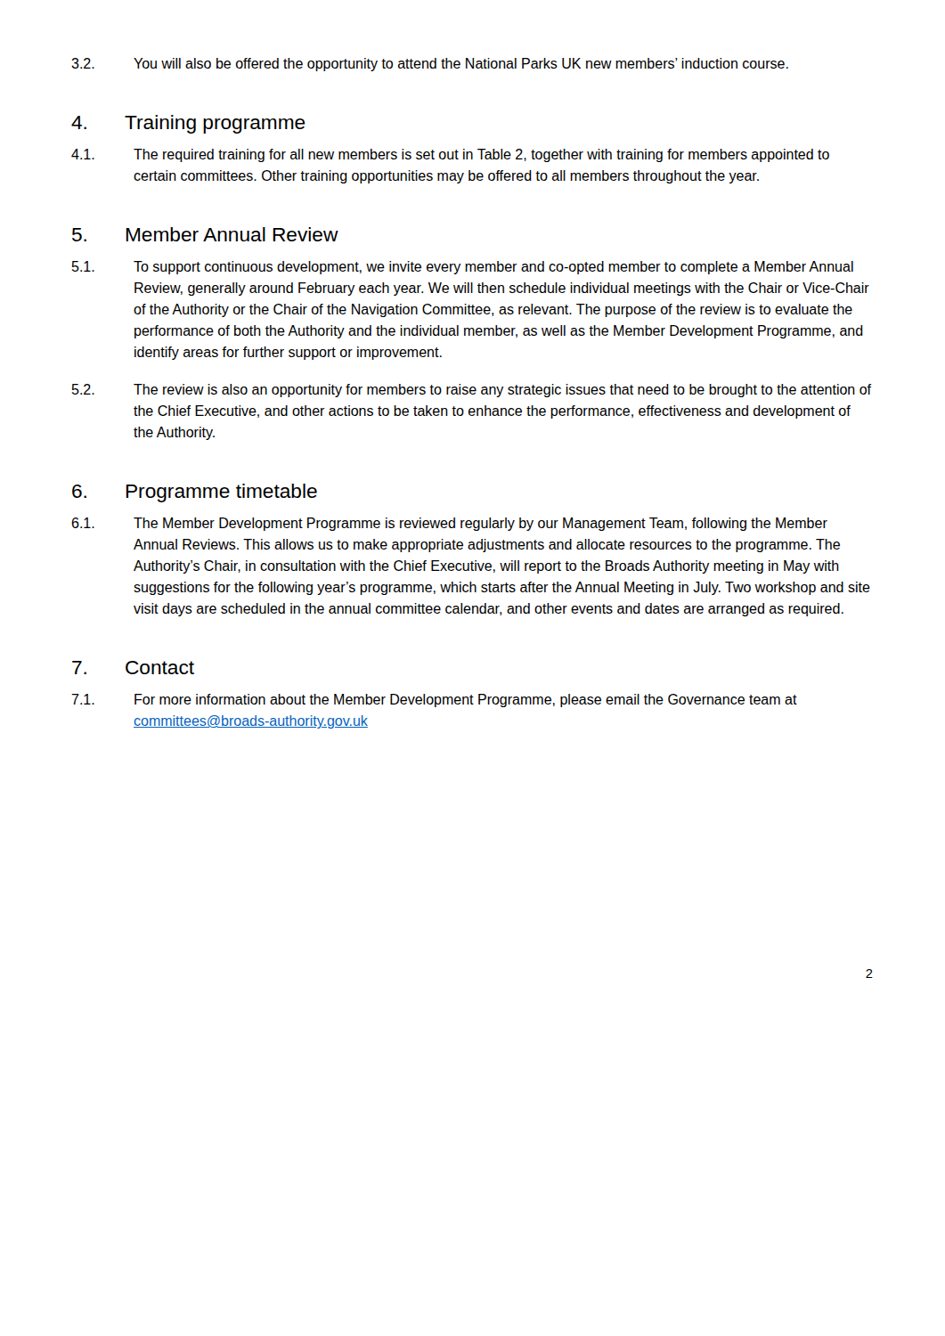3.2.
You will also be offered the opportunity to attend the National Parks UK new members’ induction course.
4. Training programme
4.1.
The required training for all new members is set out in Table 2, together with training for members appointed to certain committees. Other training opportunities may be offered to all members throughout the year.
5. Member Annual Review
5.1.
To support continuous development, we invite every member and co-opted member to complete a Member Annual Review, generally around February each year. We will then schedule individual meetings with the Chair or Vice-Chair of the Authority or the Chair of the Navigation Committee, as relevant. The purpose of the review is to evaluate the performance of both the Authority and the individual member, as well as the Member Development Programme, and identify areas for further support or improvement.
5.2.
The review is also an opportunity for members to raise any strategic issues that need to be brought to the attention of the Chief Executive, and other actions to be taken to enhance the performance, effectiveness and development of the Authority.
6. Programme timetable
6.1.
The Member Development Programme is reviewed regularly by our Management Team, following the Member Annual Reviews. This allows us to make appropriate adjustments and allocate resources to the programme. The Authority’s Chair, in consultation with the Chief Executive, will report to the Broads Authority meeting in May with suggestions for the following year’s programme, which starts after the Annual Meeting in July. Two workshop and site visit days are scheduled in the annual committee calendar, and other events and dates are arranged as required.
7. Contact
7.1.
For more information about the Member Development Programme, please email the Governance team at committees@broads-authority.gov.uk
2